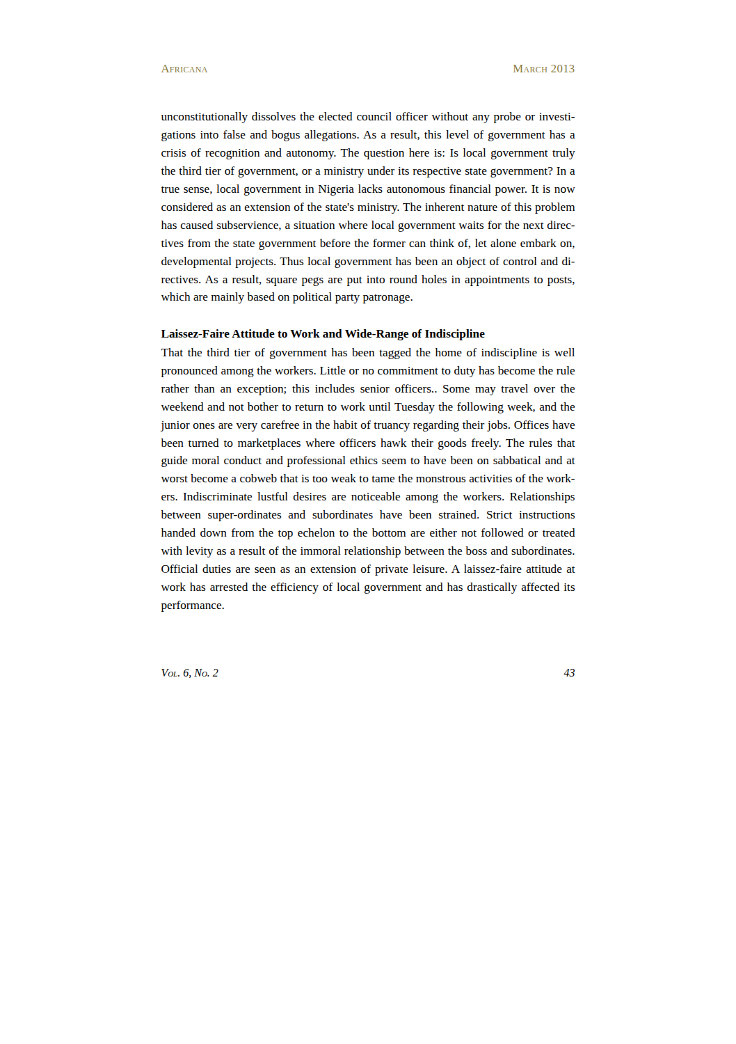Africana March 2013
unconstitutionally dissolves the elected council officer without any probe or investigations into false and bogus allegations. As a result, this level of government has a crisis of recognition and autonomy. The question here is: Is local government truly the third tier of government, or a ministry under its respective state government? In a true sense, local government in Nigeria lacks autonomous financial power. It is now considered as an extension of the state's ministry. The inherent nature of this problem has caused subservience, a situation where local government waits for the next directives from the state government before the former can think of, let alone embark on, developmental projects. Thus local government has been an object of control and directives. As a result, square pegs are put into round holes in appointments to posts, which are mainly based on political party patronage.
Laissez-Faire Attitude to Work and Wide-Range of Indiscipline
That the third tier of government has been tagged the home of indiscipline is well pronounced among the workers. Little or no commitment to duty has become the rule rather than an exception; this includes senior officers.. Some may travel over the weekend and not bother to return to work until Tuesday the following week, and the junior ones are very carefree in the habit of truancy regarding their jobs. Offices have been turned to marketplaces where officers hawk their goods freely. The rules that guide moral conduct and professional ethics seem to have been on sabbatical and at worst become a cobweb that is too weak to tame the monstrous activities of the workers. Indiscriminate lustful desires are noticeable among the workers. Relationships between super-ordinates and subordinates have been strained. Strict instructions handed down from the top echelon to the bottom are either not followed or treated with levity as a result of the immoral relationship between the boss and subordinates. Official duties are seen as an extension of private leisure. A laissez-faire attitude at work has arrested the efficiency of local government and has drastically affected its performance.
Vol. 6, No. 2 43